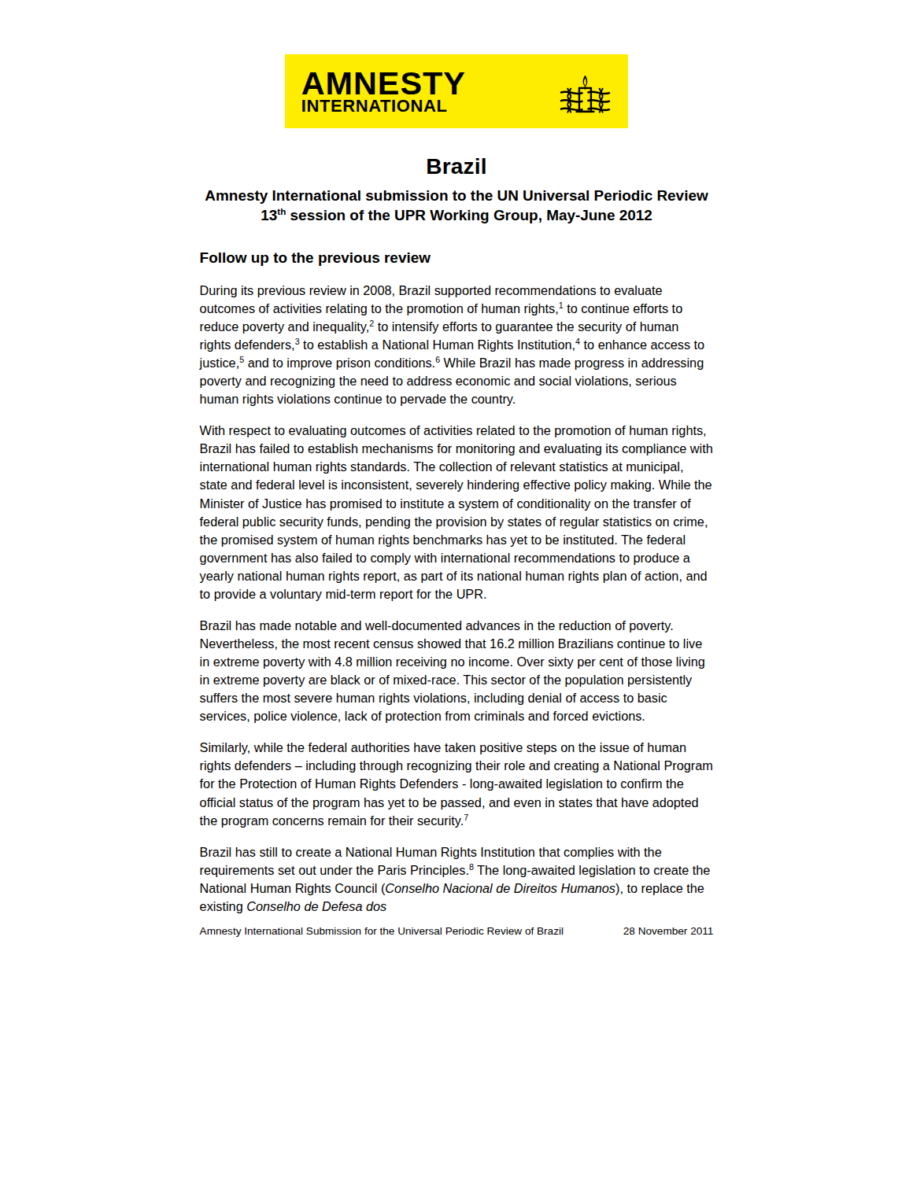AMNESTY INTERNATIONAL
Brazil
Amnesty International submission to the UN Universal Periodic Review
13th session of the UPR Working Group, May-June 2012
Follow up to the previous review
During its previous review in 2008, Brazil supported recommendations to evaluate outcomes of activities relating to the promotion of human rights,1 to continue efforts to reduce poverty and inequality,2 to intensify efforts to guarantee the security of human rights defenders,3 to establish a National Human Rights Institution,4 to enhance access to justice,5 and to improve prison conditions.6 While Brazil has made progress in addressing poverty and recognizing the need to address economic and social violations, serious human rights violations continue to pervade the country.
With respect to evaluating outcomes of activities related to the promotion of human rights, Brazil has failed to establish mechanisms for monitoring and evaluating its compliance with international human rights standards. The collection of relevant statistics at municipal, state and federal level is inconsistent, severely hindering effective policy making. While the Minister of Justice has promised to institute a system of conditionality on the transfer of federal public security funds, pending the provision by states of regular statistics on crime, the promised system of human rights benchmarks has yet to be instituted. The federal government has also failed to comply with international recommendations to produce a yearly national human rights report, as part of its national human rights plan of action, and to provide a voluntary mid-term report for the UPR.
Brazil has made notable and well-documented advances in the reduction of poverty. Nevertheless, the most recent census showed that 16.2 million Brazilians continue to live in extreme poverty with 4.8 million receiving no income. Over sixty per cent of those living in extreme poverty are black or of mixed-race. This sector of the population persistently suffers the most severe human rights violations, including denial of access to basic services, police violence, lack of protection from criminals and forced evictions.
Similarly, while the federal authorities have taken positive steps on the issue of human rights defenders – including through recognizing their role and creating a National Program for the Protection of Human Rights Defenders - long-awaited legislation to confirm the official status of the program has yet to be passed, and even in states that have adopted the program concerns remain for their security.7
Brazil has still to create a National Human Rights Institution that complies with the requirements set out under the Paris Principles.8 The long-awaited legislation to create the National Human Rights Council (Conselho Nacional de Direitos Humanos), to replace the existing Conselho de Defesa dos
Amnesty International Submission for the Universal Periodic Review of Brazil 28 November 2011